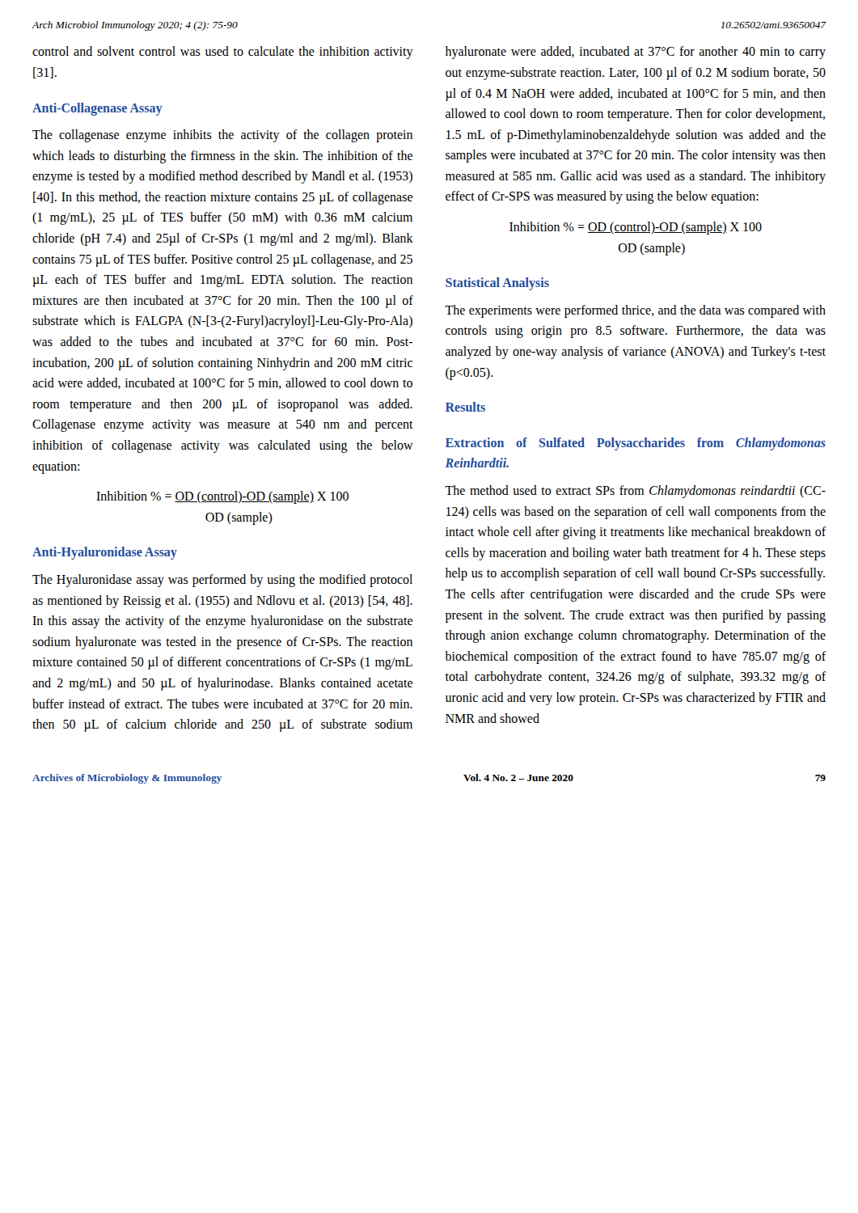Arch Microbiol Immunology 2020; 4 (2): 75-90
10.26502/ami.93650047
control and solvent control was used to calculate the inhibition activity [31].
Anti-Collagenase Assay
The collagenase enzyme inhibits the activity of the collagen protein which leads to disturbing the firmness in the skin. The inhibition of the enzyme is tested by a modified method described by Mandl et al. (1953) [40]. In this method, the reaction mixture contains 25 µL of collagenase (1 mg/mL), 25 µL of TES buffer (50 mM) with 0.36 mM calcium chloride (pH 7.4) and 25µl of Cr-SPs (1 mg/ml and 2 mg/ml). Blank contains 75 µL of TES buffer. Positive control 25 µL collagenase, and 25 µL each of TES buffer and 1mg/mL EDTA solution. The reaction mixtures are then incubated at 37°C for 20 min. Then the 100 µl of substrate which is FALGPA (N-[3-(2-Furyl)acryloyl]-Leu-Gly-Pro-Ala) was added to the tubes and incubated at 37°C for 60 min. Post-incubation, 200 µL of solution containing Ninhydrin and 200 mM citric acid were added, incubated at 100°C for 5 min, allowed to cool down to room temperature and then 200 µL of isopropanol was added. Collagenase enzyme activity was measure at 540 nm and percent inhibition of collagenase activity was calculated using the below equation:
Inhibition % = OD (control)-OD (sample) X 100 OD (sample)
Anti-Hyaluronidase Assay
The Hyaluronidase assay was performed by using the modified protocol as mentioned by Reissig et al. (1955) and Ndlovu et al. (2013) [54, 48]. In this assay the activity of the enzyme hyaluronidase on the substrate sodium hyaluronate was tested in the presence of Cr-SPs. The reaction mixture contained 50 µl of different concentrations of Cr-SPs (1 mg/mL and 2 mg/mL) and 50 µL of hyalurinodase. Blanks contained acetate buffer instead of extract. The tubes were incubated at 37°C for 20 min. then 50 µL of calcium chloride and 250 µL of substrate sodium hyaluronate were added, incubated at 37°C for another 40 min to carry out enzyme-substrate reaction. Later, 100 µl of 0.2 M sodium borate, 50 µl of 0.4 M NaOH were added, incubated at 100°C for 5 min, and then allowed to cool down to room temperature. Then for color development, 1.5 mL of p-Dimethylaminobenzaldehyde solution was added and the samples were incubated at 37°C for 20 min. The color intensity was then measured at 585 nm. Gallic acid was used as a standard. The inhibitory effect of Cr-SPS was measured by using the below equation:
Inhibition % = OD (control)-OD (sample) X 100 OD (sample)
Statistical Analysis
The experiments were performed thrice, and the data was compared with controls using origin pro 8.5 software. Furthermore, the data was analyzed by one-way analysis of variance (ANOVA) and Turkey's t-test (p<0.05).
Results
Extraction of Sulfated Polysaccharides from Chlamydomonas Reinhardtii.
The method used to extract SPs from Chlamydomonas reindardtii (CC-124) cells was based on the separation of cell wall components from the intact whole cell after giving it treatments like mechanical breakdown of cells by maceration and boiling water bath treatment for 4 h. These steps help us to accomplish separation of cell wall bound Cr-SPs successfully. The cells after centrifugation were discarded and the crude SPs were present in the solvent. The crude extract was then purified by passing through anion exchange column chromatography. Determination of the biochemical composition of the extract found to have 785.07 mg/g of total carbohydrate content, 324.26 mg/g of sulphate, 393.32 mg/g of uronic acid and very low protein. Cr-SPs was characterized by FTIR and NMR and showed
Archives of Microbiology & Immunology
Vol. 4 No. 2 – June 2020
79